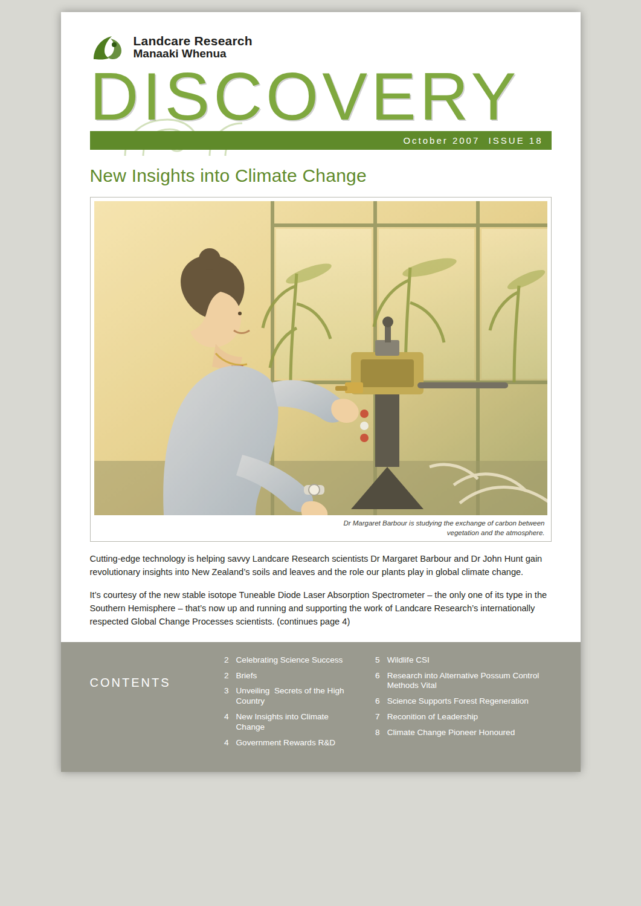Landcare Research
Manaaki Whenua
DISCOVERY
October 2007 ISSUE 18
New Insights into Climate Change
Dr Margaret Barbour is studying the exchange of carbon between
vegetation and the atmosphere.
Cutting-edge technology is helping savvy Landcare Research scientists Dr Margaret Barbour and Dr John Hunt gain revolutionary insights into New Zealand’s soils and leaves and the role our plants play in global climate change.
It’s courtesy of the new stable isotope Tuneable Diode Laser Absorption Spectrometer – the only one of its type in the Southern Hemisphere – that’s now up and running and supporting the work of Landcare Research’s internationally respected Global Change Processes scientists. (continues page 4)
CONTENTS
2 Celebrating Science Success
2 Briefs
3 Unveiling Secrets of the High Country
4 New Insights into Climate Change
4 Government Rewards R&D
5 Wildlife CSI
6 Research into Alternative Possum Control Methods Vital
6 Science Supports Forest Regeneration
7 Reconition of Leadership
8 Climate Change Pioneer Honoured